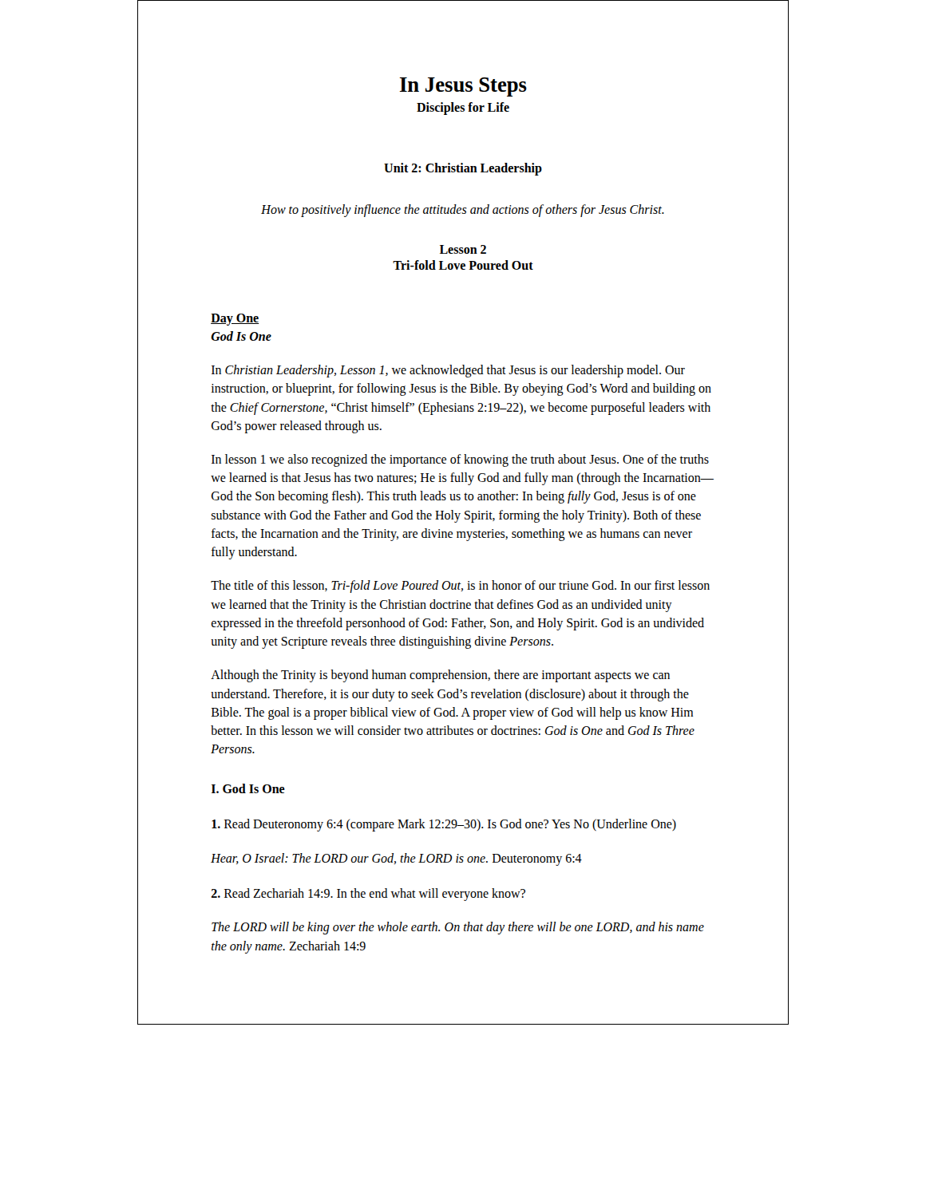In Jesus Steps
Disciples for Life
Unit 2: Christian Leadership
How to positively influence the attitudes and actions of others for Jesus Christ.
Lesson 2
Tri-fold Love Poured Out
Day One
God Is One
In Christian Leadership, Lesson 1, we acknowledged that Jesus is our leadership model. Our instruction, or blueprint, for following Jesus is the Bible. By obeying God’s Word and building on the Chief Cornerstone, “Christ himself” (Ephesians 2:19–22), we become purposeful leaders with God’s power released through us.
In lesson 1 we also recognized the importance of knowing the truth about Jesus. One of the truths we learned is that Jesus has two natures; He is fully God and fully man (through the Incarnation—God the Son becoming flesh). This truth leads us to another: In being fully God, Jesus is of one substance with God the Father and God the Holy Spirit, forming the holy Trinity). Both of these facts, the Incarnation and the Trinity, are divine mysteries, something we as humans can never fully understand.
The title of this lesson, Tri-fold Love Poured Out, is in honor of our triune God. In our first lesson we learned that the Trinity is the Christian doctrine that defines God as an undivided unity expressed in the threefold personhood of God: Father, Son, and Holy Spirit. God is an undivided unity and yet Scripture reveals three distinguishing divine Persons.
Although the Trinity is beyond human comprehension, there are important aspects we can understand. Therefore, it is our duty to seek God’s revelation (disclosure) about it through the Bible. The goal is a proper biblical view of God. A proper view of God will help us know Him better. In this lesson we will consider two attributes or doctrines: God is One and God Is Three Persons.
I. God Is One
1. Read Deuteronomy 6:4 (compare Mark 12:29–30). Is God one? Yes No (Underline One)
Hear, O Israel: The LORD our God, the LORD is one. Deuteronomy 6:4
2. Read Zechariah 14:9. In the end what will everyone know?
The LORD will be king over the whole earth. On that day there will be one LORD, and his name the only name. Zechariah 14:9